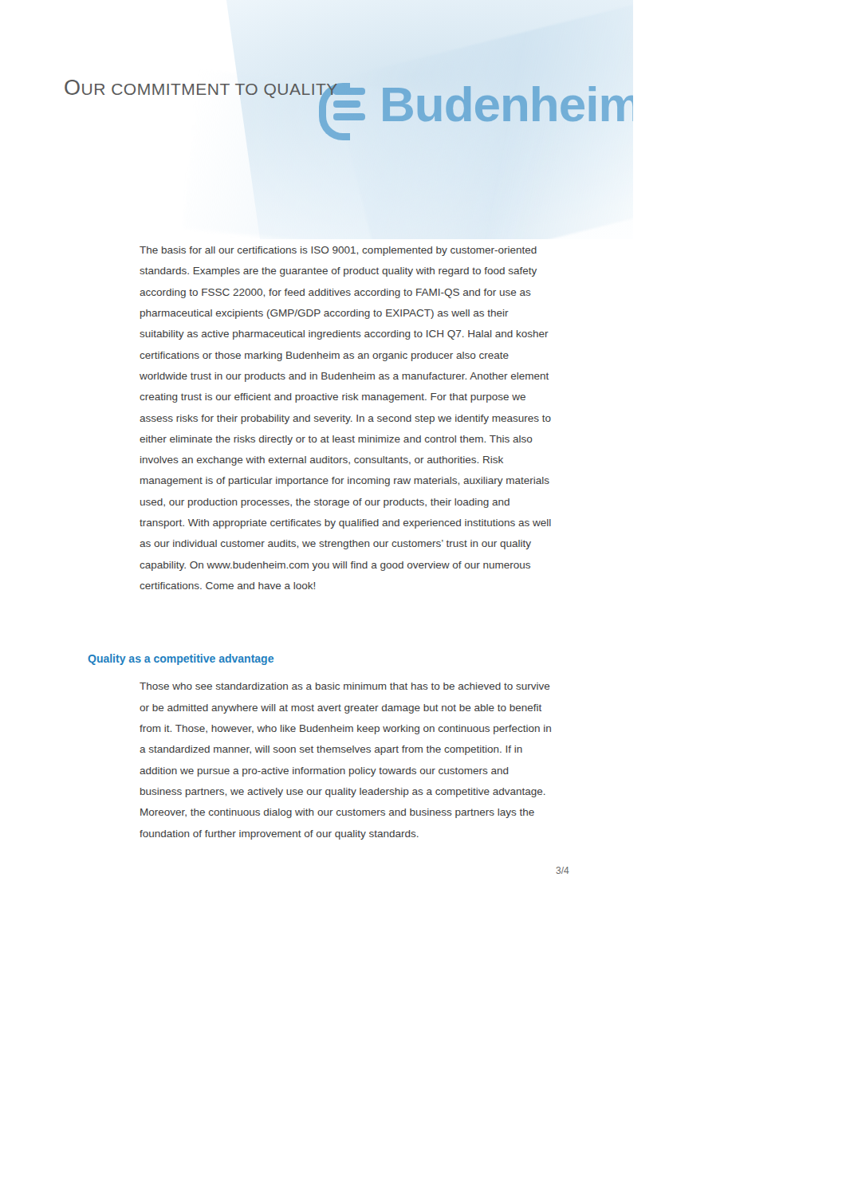Budenheim
Budenheim
Our commitment to quality
The basis for all our certifications is ISO 9001, complemented by customer-oriented standards. Examples are the guarantee of product quality with regard to food safety according to FSSC 22000, for feed additives according to FAMI-QS and for use as pharmaceutical excipients (GMP/GDP according to EXIPACT) as well as their suitability as active pharmaceutical ingredients according to ICH Q7. Halal and kosher certifications or those marking Budenheim as an organic producer also create worldwide trust in our products and in Budenheim as a manufacturer. Another element creating trust is our efficient and proactive risk management. For that purpose we assess risks for their probability and severity. In a second step we identify measures to either eliminate the risks directly or to at least minimize and control them. This also involves an exchange with external auditors, consultants, or authorities. Risk management is of particular importance for incoming raw materials, auxiliary materials used, our production processes, the storage of our products, their loading and transport. With appropriate certificates by qualified and experienced institutions as well as our individual customer audits, we strengthen our customers’ trust in our quality capability. On www.budenheim.com you will find a good overview of our numerous certifications. Come and have a look!
Quality as a competitive advantage
Those who see standardization as a basic minimum that has to be achieved to survive or be admitted anywhere will at most avert greater damage but not be able to benefit from it. Those, however, who like Budenheim keep working on continuous perfection in a standardized manner, will soon set themselves apart from the competition. If in addition we pursue a pro-active information policy towards our customers and business partners, we actively use our quality leadership as a competitive advantage. Moreover, the continuous dialog with our customers and business partners lays the foundation of further improvement of our quality standards.
3/4